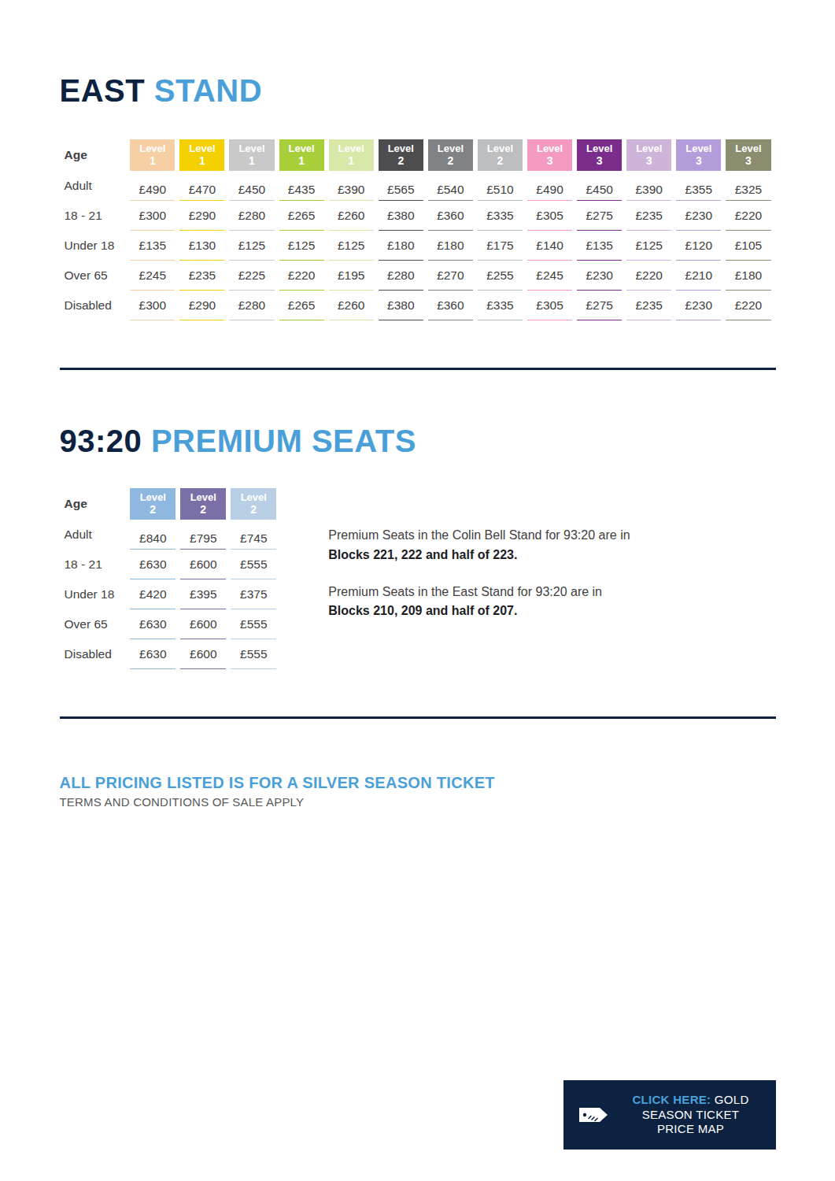EAST STAND
| Age | Level 1 | Level 1 | Level 1 | Level 1 | Level 1 | Level 2 | Level 2 | Level 2 | Level 3 | Level 3 | Level 3 | Level 3 | Level 3 |
| --- | --- | --- | --- | --- | --- | --- | --- | --- | --- | --- | --- | --- | --- |
| Adult | £490 | £470 | £450 | £435 | £390 | £565 | £540 | £510 | £490 | £450 | £390 | £355 | £325 |
| 18 - 21 | £300 | £290 | £280 | £265 | £260 | £380 | £360 | £335 | £305 | £275 | £235 | £230 | £220 |
| Under 18 | £135 | £130 | £125 | £125 | £125 | £180 | £180 | £175 | £140 | £135 | £125 | £120 | £105 |
| Over 65 | £245 | £235 | £225 | £220 | £195 | £280 | £270 | £255 | £245 | £230 | £220 | £210 | £180 |
| Disabled | £300 | £290 | £280 | £265 | £260 | £380 | £360 | £335 | £305 | £275 | £235 | £230 | £220 |
93:20 PREMIUM SEATS
| Age | Level 2 | Level 2 | Level 2 |
| --- | --- | --- | --- |
| Adult | £840 | £795 | £745 |
| 18 - 21 | £630 | £600 | £555 |
| Under 18 | £420 | £395 | £375 |
| Over 65 | £630 | £600 | £555 |
| Disabled | £630 | £600 | £555 |
Premium Seats in the Colin Bell Stand for 93:20 are in
Blocks 221, 222 and half of 223.
Premium Seats in the East Stand for 93:20 are in
Blocks 210, 209 and half of 207.
ALL PRICING LISTED IS FOR A SILVER SEASON TICKET
TERMS AND CONDITIONS OF SALE APPLY
CLICK HERE: GOLD
SEASON TICKET
PRICE MAP